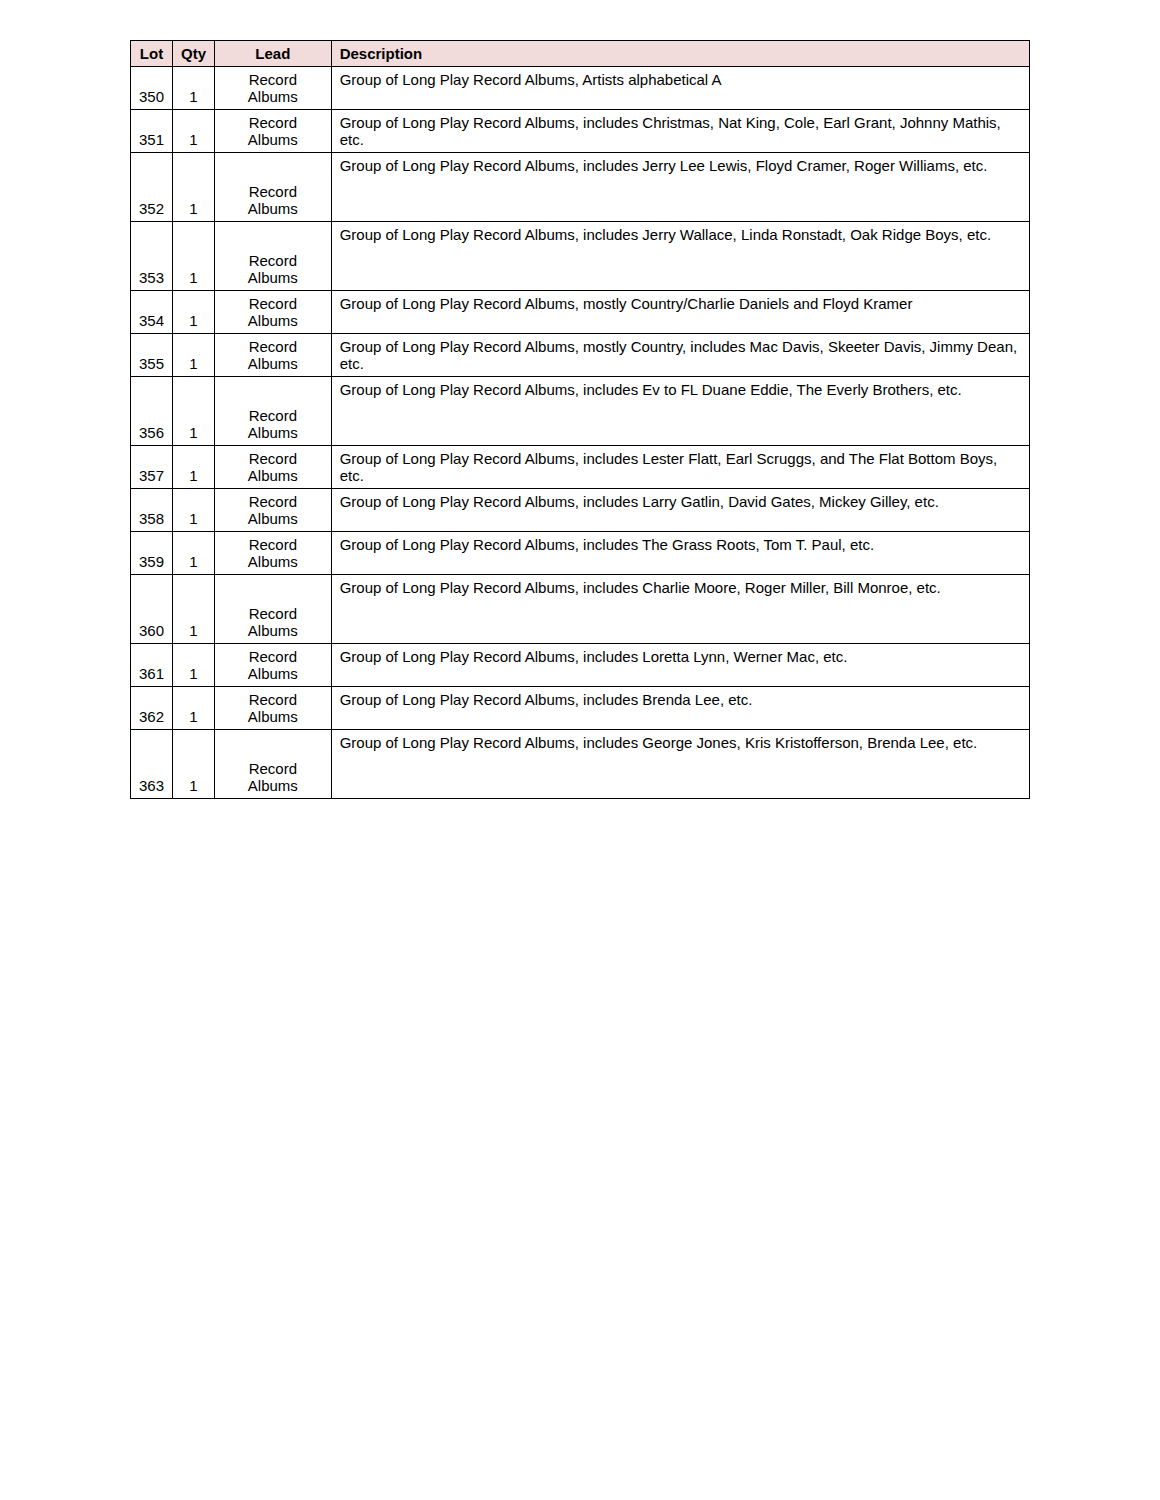| Lot | Qty | Lead | Description |
| --- | --- | --- | --- |
| 350 | 1 | Record Albums | Group of Long Play Record Albums, Artists alphabetical A |
| 351 | 1 | Record Albums | Group of Long Play Record Albums, includes Christmas, Nat King, Cole, Earl Grant, Johnny Mathis, etc. |
| 352 | 1 | Record Albums | Group of Long Play Record Albums, includes Jerry Lee Lewis, Floyd Cramer, Roger Williams, etc. |
| 353 | 1 | Record Albums | Group of Long Play Record Albums, includes Jerry Wallace, Linda Ronstadt, Oak Ridge Boys, etc. |
| 354 | 1 | Record Albums | Group of Long Play Record Albums, mostly Country/Charlie Daniels and Floyd Kramer |
| 355 | 1 | Record Albums | Group of Long Play Record Albums, mostly Country, includes Mac Davis, Skeeter Davis, Jimmy Dean, etc. |
| 356 | 1 | Record Albums | Group of Long Play Record Albums, includes Ev to FL Duane Eddie, The Everly Brothers, etc. |
| 357 | 1 | Record Albums | Group of Long Play Record Albums, includes Lester Flatt, Earl Scruggs, and The Flat Bottom Boys, etc. |
| 358 | 1 | Record Albums | Group of Long Play Record Albums, includes Larry Gatlin, David Gates, Mickey Gilley, etc. |
| 359 | 1 | Record Albums | Group of Long Play Record Albums, includes The Grass Roots, Tom T. Paul, etc. |
| 360 | 1 | Record Albums | Group of Long Play Record Albums, includes Charlie Moore, Roger Miller, Bill Monroe, etc. |
| 361 | 1 | Record Albums | Group of Long Play Record Albums, includes Loretta Lynn, Werner Mac, etc. |
| 362 | 1 | Record Albums | Group of Long Play Record Albums, includes Brenda Lee, etc. |
| 363 | 1 | Record Albums | Group of Long Play Record Albums, includes George Jones, Kris Kristofferson, Brenda Lee, etc. |